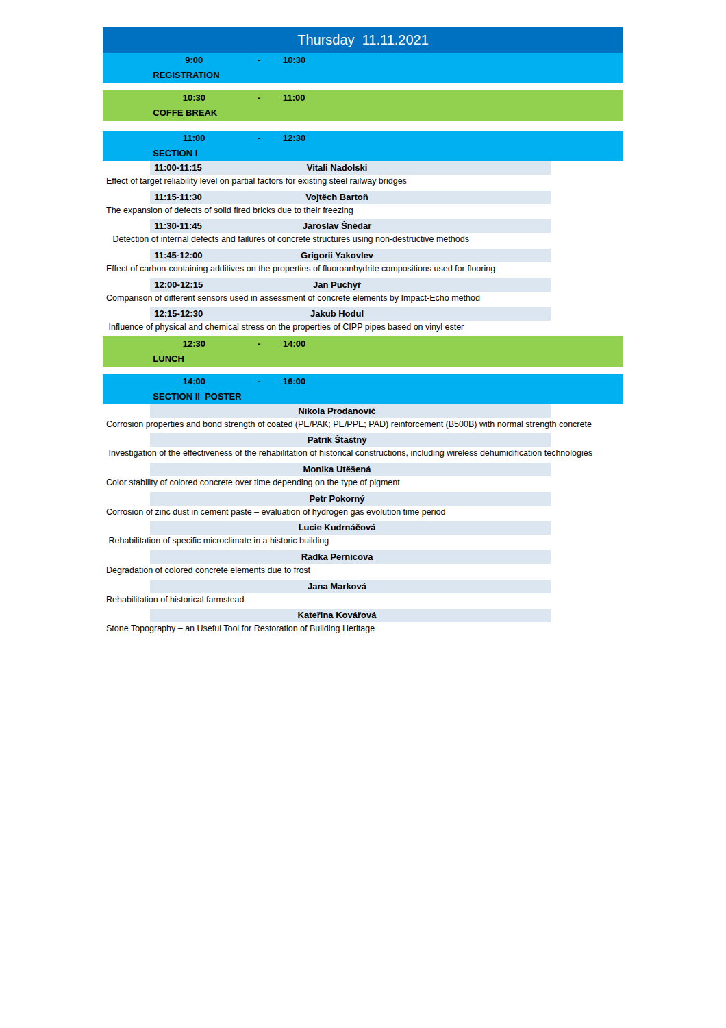| Thursday 11.11.2021 |
| | 9:00 | - | 10:30 | | |
| | REGISTRATION |
| | 10:30 | - | 11:00 | | |
| | COFFE BREAK |
| | 11:00 | - | 12:30 | | |
| | SECTION I |
| | 11:00-11:15 | Vitali Nadolski | | |
| Effect of target reliability level on partial factors for existing steel railway bridges |
| | 11:15-11:30 | Vojtěch Bartoň | | |
| The expansion of defects of solid fired bricks due to their freezing |
| | 11:30-11:45 | Jaroslav Šnédar | | |
| Detection of internal defects and failures of concrete structures using non-destructive methods |
| | 11:45-12:00 | Grigorii Yakovlev | | |
| Effect of carbon-containing additives on the properties of fluoroanhydrite compositions used for flooring |
| | 12:00-12:15 | Jan Puchýř | | |
| Comparison of different sensors used in assessment of concrete elements by Impact-Echo method |
| | 12:15-12:30 | Jakub Hodul | | |
| Influence of physical and chemical stress on the properties of CIPP pipes based on vinyl ester |
| | 12:30 | - | 14:00 | | |
| | LUNCH |
| | 14:00 | - | 16:00 | | |
| | SECTION II POSTER |
| | | Nikola Prodanović | | |
| Corrosion properties and bond strength of coated (PE/PAK; PE/PPE; PAD) reinforcement (B500B) with normal strength concrete |
| | | Patrik Štastný | | |
| Investigation of the effectiveness of the rehabilitation of historical constructions, including wireless dehumidification technologies |
| | | Monika Utěšená | | |
| Color stability of colored concrete over time depending on the type of pigment |
| | | Petr Pokorný | | |
| Corrosion of zinc dust in cement paste – evaluation of hydrogen gas evolution time period |
| | | Lucie Kudrnáčová | | |
| Rehabilitation of specific microclimate in a historic building |
| | | Radka Pernicova | | |
| Degradation of colored concrete elements due to frost |
| | | Jana Marková | | |
| Rehabilitation of historical farmstead |
| | | Kateřina Kovářová | | |
| Stone Topography – an Useful Tool for Restoration of Building Heritage |